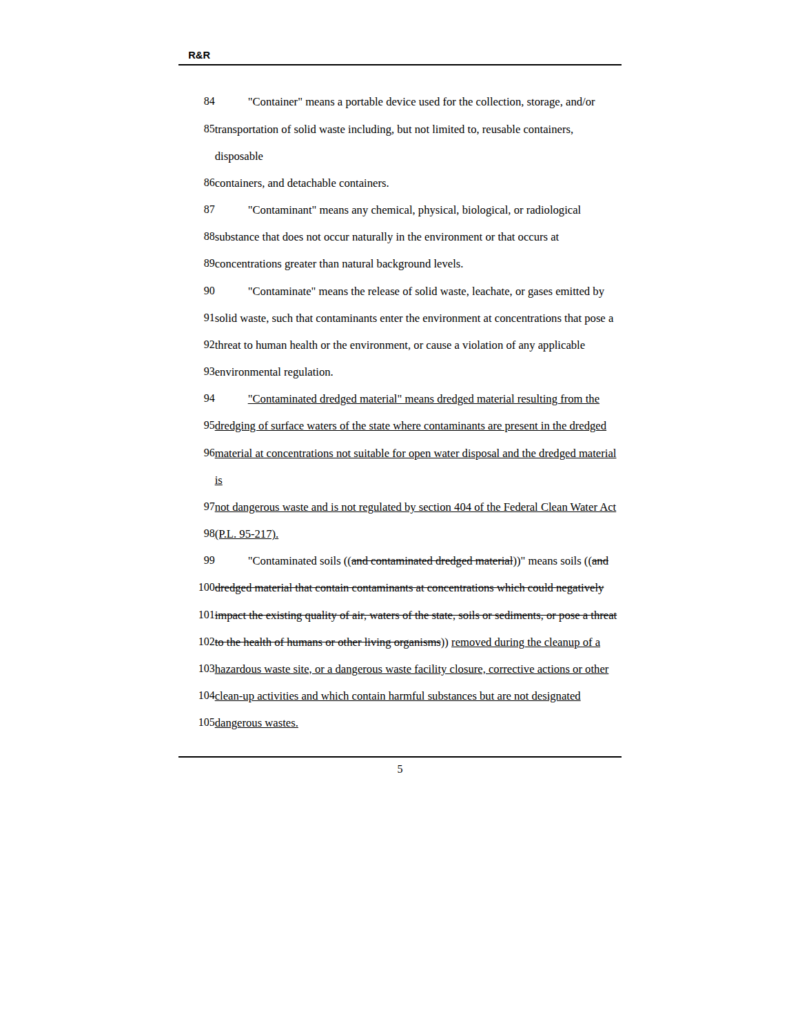R&R
| 84 | "Container" means a portable device used for the collection, storage, and/or |
| 85 | transportation of solid waste including, but not limited to, reusable containers, disposable |
| 86 | containers, and detachable containers. |
| 87 | "Contaminant" means any chemical, physical, biological, or radiological |
| 88 | substance that does not occur naturally in the environment or that occurs at |
| 89 | concentrations greater than natural background levels. |
| 90 | "Contaminate" means the release of solid waste, leachate, or gases emitted by |
| 91 | solid waste, such that contaminants enter the environment at concentrations that pose a |
| 92 | threat to human health or the environment, or cause a violation of any applicable |
| 93 | environmental regulation. |
| 94 | "Contaminated dredged material" means dredged material resulting from the |
| 95 | dredging of surface waters of the state where contaminants are present in the dredged |
| 96 | material at concentrations not suitable for open water disposal and the dredged material is |
| 97 | not dangerous waste and is not regulated by section 404 of the Federal Clean Water Act |
| 98 | (P.L. 95-217). |
| 99 | "Contaminated soils (( and contaminated dredged material ))" means soils (( and |
| 100 | dredged material that contain contaminants at concentrations which could negatively |
| 101 | impact the existing quality of air, waters of the state, soils or sediments, or pose a threat |
| 102 | to the health of humans or other living organisms )) removed during the cleanup of a |
| 103 | hazardous waste site, or a dangerous waste facility closure, corrective actions or other |
| 104 | clean-up activities and which contain harmful substances but are not designated |
| 105 | dangerous wastes. |
5